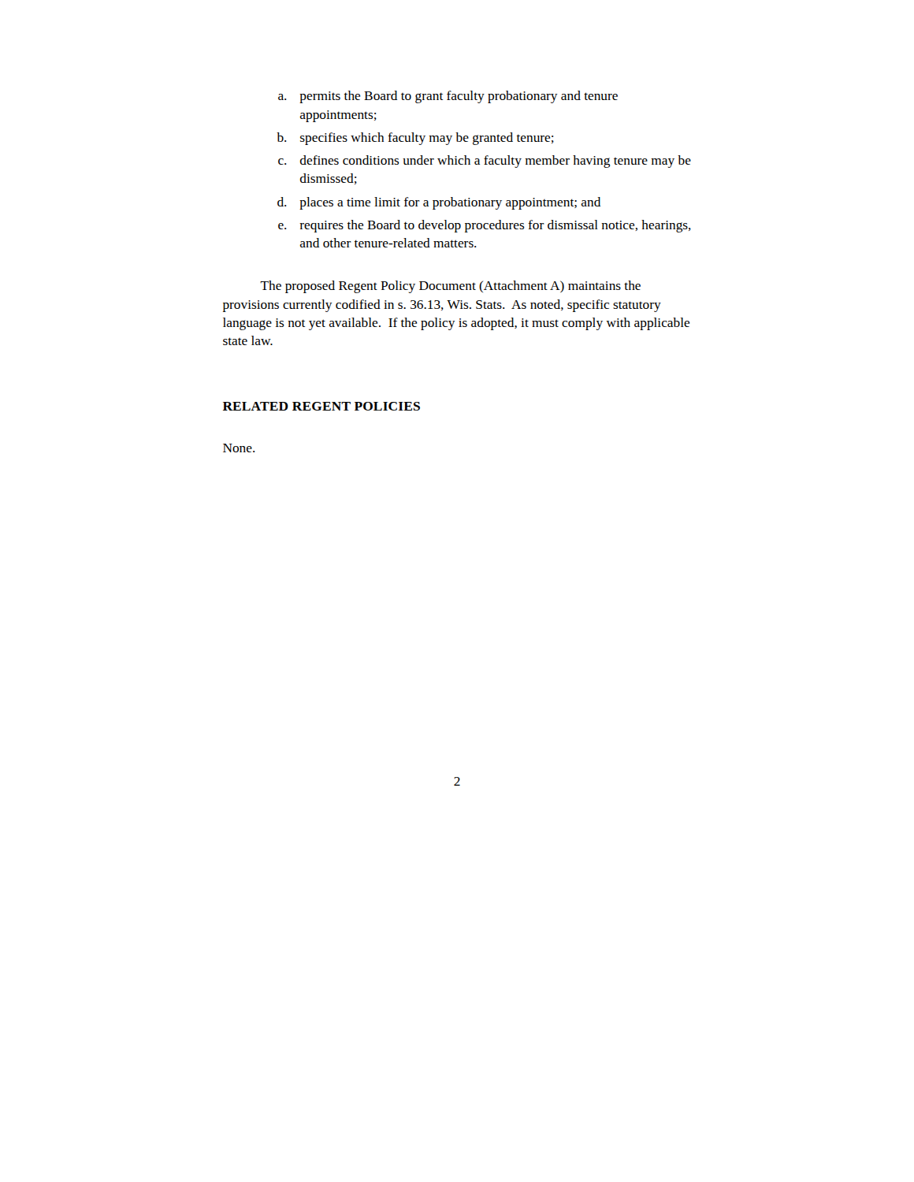permits the Board to grant faculty probationary and tenure appointments;
specifies which faculty may be granted tenure;
defines conditions under which a faculty member having tenure may be dismissed;
places a time limit for a probationary appointment; and
requires the Board to develop procedures for dismissal notice, hearings, and other tenure-related matters.
The proposed Regent Policy Document (Attachment A) maintains the provisions currently codified in s. 36.13, Wis. Stats. As noted, specific statutory language is not yet available. If the policy is adopted, it must comply with applicable state law.
RELATED REGENT POLICIES
None.
2